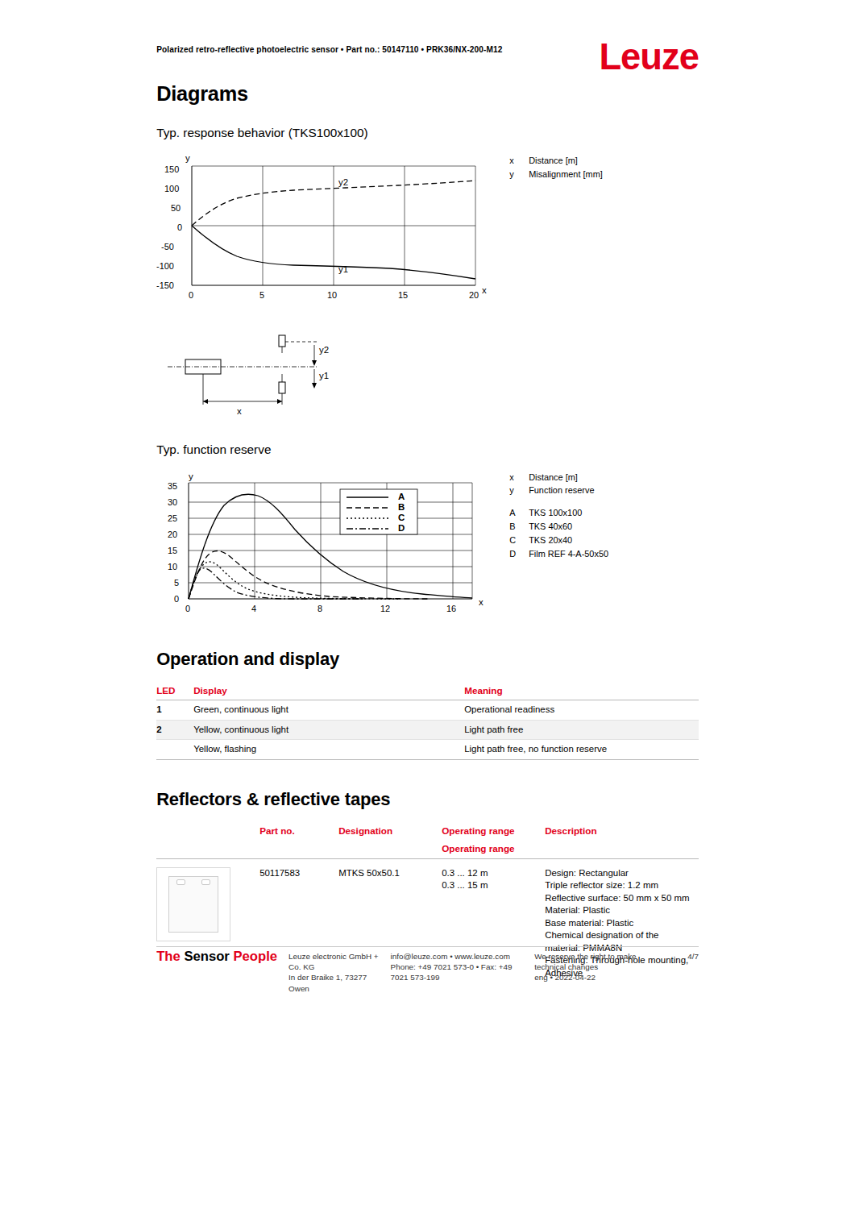Polarized retro-reflective photoelectric sensor • Part no.: 50147110 • PRK36/NX-200-M12
Leuze
Diagrams
Typ. response behavior (TKS100x100)
150 100 50 0 -50 -100 -150 y x 0 5 10 15 20 y2 y1 y2 y1 x
| x | Distance [m] |
| y | Misalignment [mm] |
Typ. function reserve
35 30 25 20 15 10 5 0 y x 0 4 8 12 16 A B C D
| x | Distance [m] |
| y | Function reserve |
| A | TKS 100x100 |
| B | TKS 40x60 |
| C | TKS 20x40 |
| D | Film REF 4-A-50x50 |
Operation and display
| LED | Display | Meaning |
| --- | --- | --- |
| 1 | Green, continuous light | Operational readiness |
| 2 | Yellow, continuous light | Light path free |
| | Yellow, flashing | Light path free, no function reserve |
Reflectors & reflective tapes
| | Part no. | Designation | Operating range | Description |
| --- | --- | --- | --- | --- |
| | | | Operating range | |
| | 50117583 | MTKS 50x50.1 | 0.3 ... 12 m 0.3 ... 15 m | Design: Rectangular Triple reflector size: 1.2 mm Reflective surface: 50 mm x 50 mm Material: Plastic Base material: Plastic Chemical designation of the material: PMMA8N Fastening: Through-hole mounting, Adhesive |
The Sensor People
Leuze electronic GmbH + Co. KG
In der Braike 1, 73277 Owen
info@leuze.com • www.leuze.com
Phone: +49 7021 573-0 • Fax: +49 7021 573-199
We reserve the right to make technical changes
eng • 2022-04-22
4/7